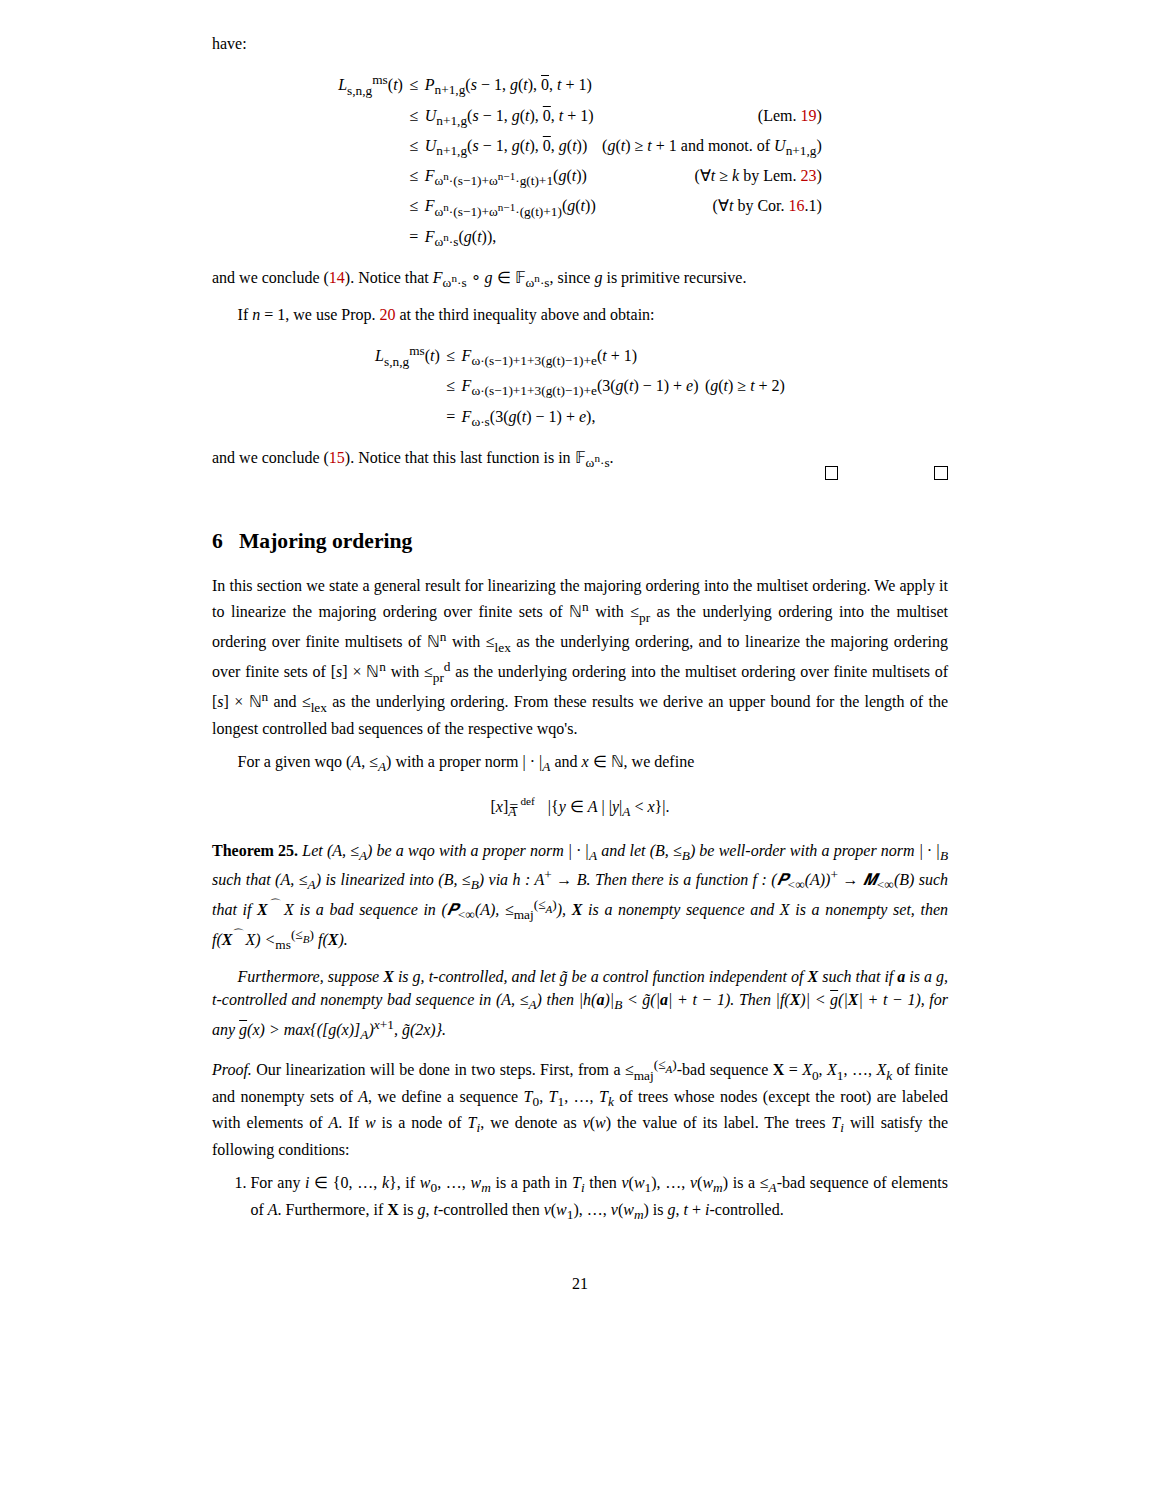have:
| L s,n,g ms ( t ) | ≤ | P n+1,g ( s − 1, g ( t ), 0 , t + 1) | |
| | ≤ | U n+1,g ( s − 1, g ( t ), 0 , t + 1) | (Lem. 19 ) |
| | ≤ | U n+1,g ( s − 1, g ( t ), 0 , g ( t )) | ( g ( t ) ≥ t + 1 and monot. of U n+1,g ) |
| | ≤ | F ω n ·(s−1)+ω n−1 ·g(t)+1 ( g ( t )) | (∀ t ≥ k by Lem. 23 ) |
| | ≤ | F ω n ·(s−1)+ω n−1 ·(g(t)+1) ( g ( t )) | (∀ t by Cor. 16 .1) |
| | = | F ω n ·s ( g ( t )), | |
and we conclude (14). Notice that Fωn·s ∘ g ∈ 𝔽ωn·s, since g is primitive recursive.
If n = 1, we use Prop. 20 at the third inequality above and obtain:
| L s,n,g ms ( t ) | ≤ | F ω·(s−1)+1+3(g(t)−1)+e ( t + 1) | |
| | ≤ | F ω·(s−1)+1+3(g(t)−1)+e (3( g ( t ) − 1) + e ) | ( g ( t ) ≥ t + 2) |
| | = | F ω·s (3( g ( t ) − 1) + e ), | |
and we conclude (15). Notice that this last function is in 𝔽ωn·s.
6 Majoring ordering
In this section we state a general result for linearizing the majoring ordering into the multiset ordering. We apply it to linearize the majoring ordering over finite sets of ℕn with ≤pr as the underlying ordering into the multiset ordering over finite multisets of ℕn with ≤lex as the underlying ordering, and to linearize the majoring ordering over finite sets of [s] × ℕn with ≤prd as the underlying ordering into the multiset ordering over finite multisets of [s] × ℕn and ≤lex as the underlying ordering. From these results we derive an upper bound for the length of the longest controlled bad sequences of the respective wqo's.
For a given wqo (A, ≤A) with a proper norm | · |A and x ∈ ℕ, we define
[x]A def= |{y ∈ A | |y|A < x}|.
Theorem 25. Let (A, ≤A) be a wqo with a proper norm | · |A and let (B, ≤B) be well-order with a proper norm | · |B such that (A, ≤A) is linearized into (B, ≤B) via h : A+ → B. Then there is a function f : (𝑷<∞(A))+ → 𝑴<∞(B) such that if X⌒X is a bad sequence in (𝑷<∞(A), ≤maj(≤A)), X is a nonempty sequence and X is a nonempty set, then f(X⌒X) <ms(≤B) f(X).
Furthermore, suppose X is g, t-controlled, and let g̃ be a control function independent of X such that if a is a g, t-controlled and nonempty bad sequence in (A, ≤A) then |h(a)|B < g̃(|a| + t − 1). Then |f(X)| < g(|X| + t − 1), for any g(x) > max{([g(x)]A)x+1, g̃(2x)}.
Proof. Our linearization will be done in two steps. First, from a ≤maj(≤A)-bad sequence X = X0, X1, …, Xk of finite and nonempty sets of A, we define a sequence T0, T1, …, Tk of trees whose nodes (except the root) are labeled with elements of A. If w is a node of Ti, we denote as v(w) the value of its label. The trees Ti will satisfy the following conditions:
For any i ∈ {0, …, k}, if w0, …, wm is a path in Ti then v(w1), …, v(wm) is a ≤A-bad sequence of elements of A. Furthermore, if X is g, t-controlled then v(w1), …, v(wm) is g, t + i-controlled.
21